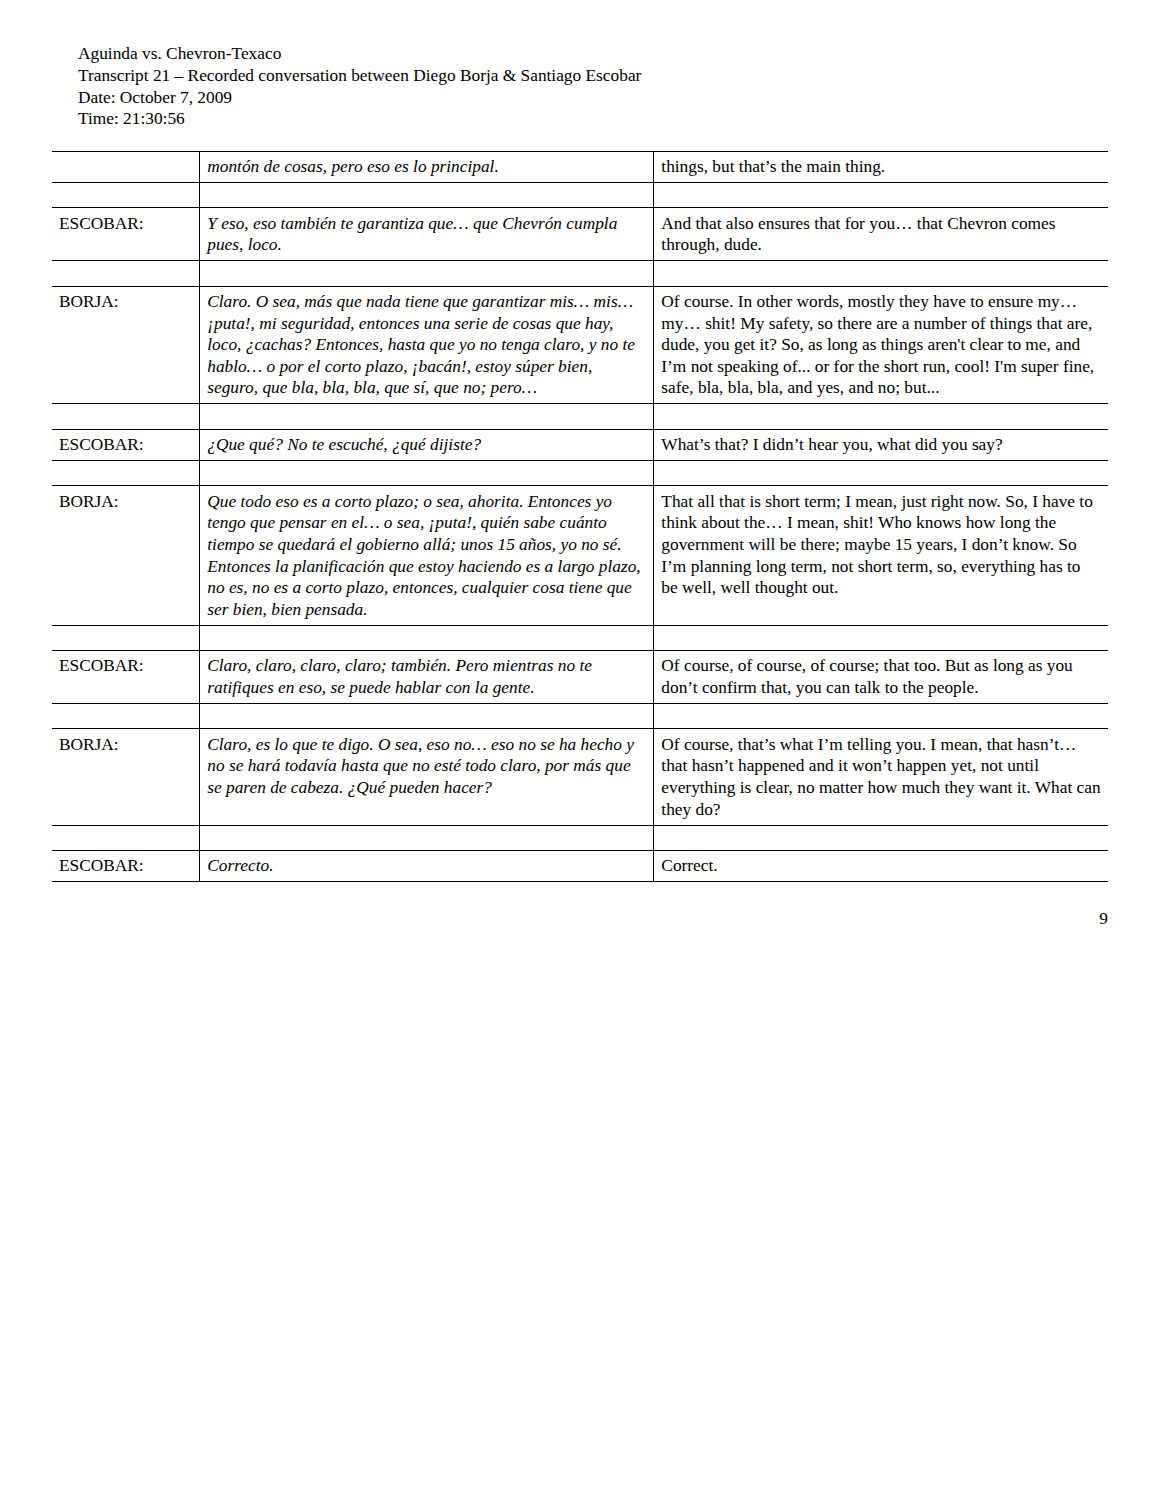Aguinda vs. Chevron-Texaco
Transcript 21 – Recorded conversation between Diego Borja & Santiago Escobar
Date: October 7, 2009
Time: 21:30:56
| | montón de cosas, pero eso es lo principal. | things, but that’s the main thing. |
| ESCOBAR: | Y eso, eso también te garantiza que… que Chevrón cumpla pues, loco. | And that also ensures that for you… that Chevron comes through, dude. |
| BORJA: | Claro. O sea, más que nada tiene que garantizar mis… mis… ¡puta!, mi seguridad, entonces una serie de cosas que hay, loco, ¿cachas? Entonces, hasta que yo no tenga claro, y no te hablo… o por el corto plazo, ¡bacán!, estoy súper bien, seguro, que bla, bla, bla, que sí, que no; pero… | Of course. In other words, mostly they have to ensure my… my… shit! My safety, so there are a number of things that are, dude, you get it? So, as long as things aren't clear to me, and I’m not speaking of... or for the short run, cool! I'm super fine, safe, bla, bla, bla, and yes, and no; but... |
| ESCOBAR: | ¿Que qué? No te escuché, ¿qué dijiste? | What’s that? I didn’t hear you, what did you say? |
| BORJA: | Que todo eso es a corto plazo; o sea, ahorita. Entonces yo tengo que pensar en el… o sea, ¡puta!, quién sabe cuánto tiempo se quedará el gobierno allá; unos 15 años, yo no sé. Entonces la planificación que estoy haciendo es a largo plazo, no es, no es a corto plazo, entonces, cualquier cosa tiene que ser bien, bien pensada. | That all that is short term; I mean, just right now. So, I have to think about the… I mean, shit! Who knows how long the government will be there; maybe 15 years, I don’t know. So I’m planning long term, not short term, so, everything has to be well, well thought out. |
| ESCOBAR: | Claro, claro, claro, claro; también. Pero mientras no te ratifiques en eso, se puede hablar con la gente. | Of course, of course, of course; that too. But as long as you don’t confirm that, you can talk to the people. |
| BORJA: | Claro, es lo que te digo. O sea, eso no… eso no se ha hecho y no se hará todavía hasta que no esté todo claro, por más que se paren de cabeza. ¿Qué pueden hacer? | Of course, that’s what I’m telling you. I mean, that hasn’t… that hasn’t happened and it won’t happen yet, not until everything is clear, no matter how much they want it. What can they do? |
| ESCOBAR: | Correcto. | Correct. |
9